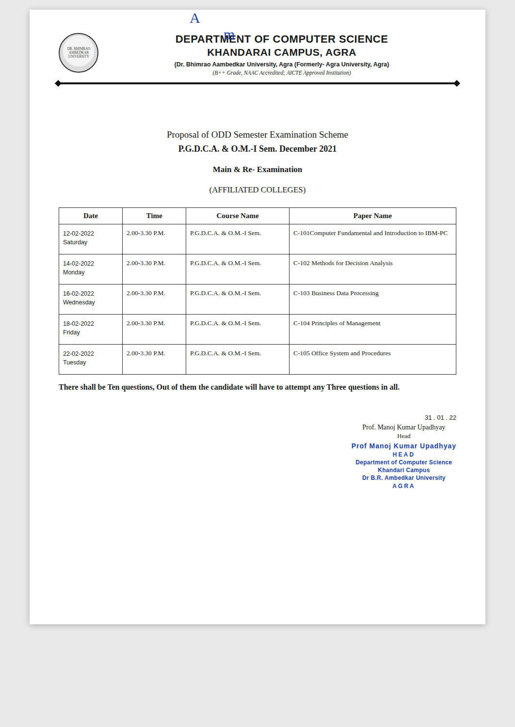DR. BHIMRAO
AMBEDKAR
UNIVERSITY
DEPARTMENT OF COMPUTER SCIENCE
KHANDARAI CAMPUS, AGRA
(Dr. Bhimrao Aambedkar University, Agra (Formerly- Agra University, Agra)
(B++ Grade, NAAC Accredited; AICTE Approved Institution)
Proposal of ODD Semester Examination Scheme
P.G.D.C.A. & O.M.-I Sem. December 2021
Main & Re- Examination
(AFFILIATED COLLEGES)
| Date | Time | Course Name | Paper Name |
| --- | --- | --- | --- |
| 12-02-2022 Saturday | 2.00-3.30 P.M. | P.G.D.C.A. & O.M.-I Sem. | C-101Computer Fundamental and Introduction to IBM-PC |
| 14-02-2022 Monday | 2.00-3.30 P.M. | P.G.D.C.A. & O.M.-I Sem. | C-102 Methods for Decision Analysis |
| 16-02-2022 Wednesday | 2.00-3.30 P.M. | P.G.D.C.A. & O.M.-I Sem. | C-103 Business Data Processing |
| 18-02-2022 Friday | 2.00-3.30 P.M. | P.G.D.C.A. & O.M.-I Sem. | C-104 Principles of Management |
| 22-02-2022 Tuesday | 2.00-3.30 P.M. | P.G.D.C.A. & O.M.-I Sem. | C-105 Office System and Procedures |
There shall be Ten questions, Out of them the candidate will have to attempt any Three questions in all.
31 . 01 . 22
Prof. Manoj Kumar Upadhyay
Head
Prof Manoj Kumar Upadhyay
HEAD
Department of Computer Science
Khandari Campus
Dr B.R. Ambedkar University
AGRA
A m ℞